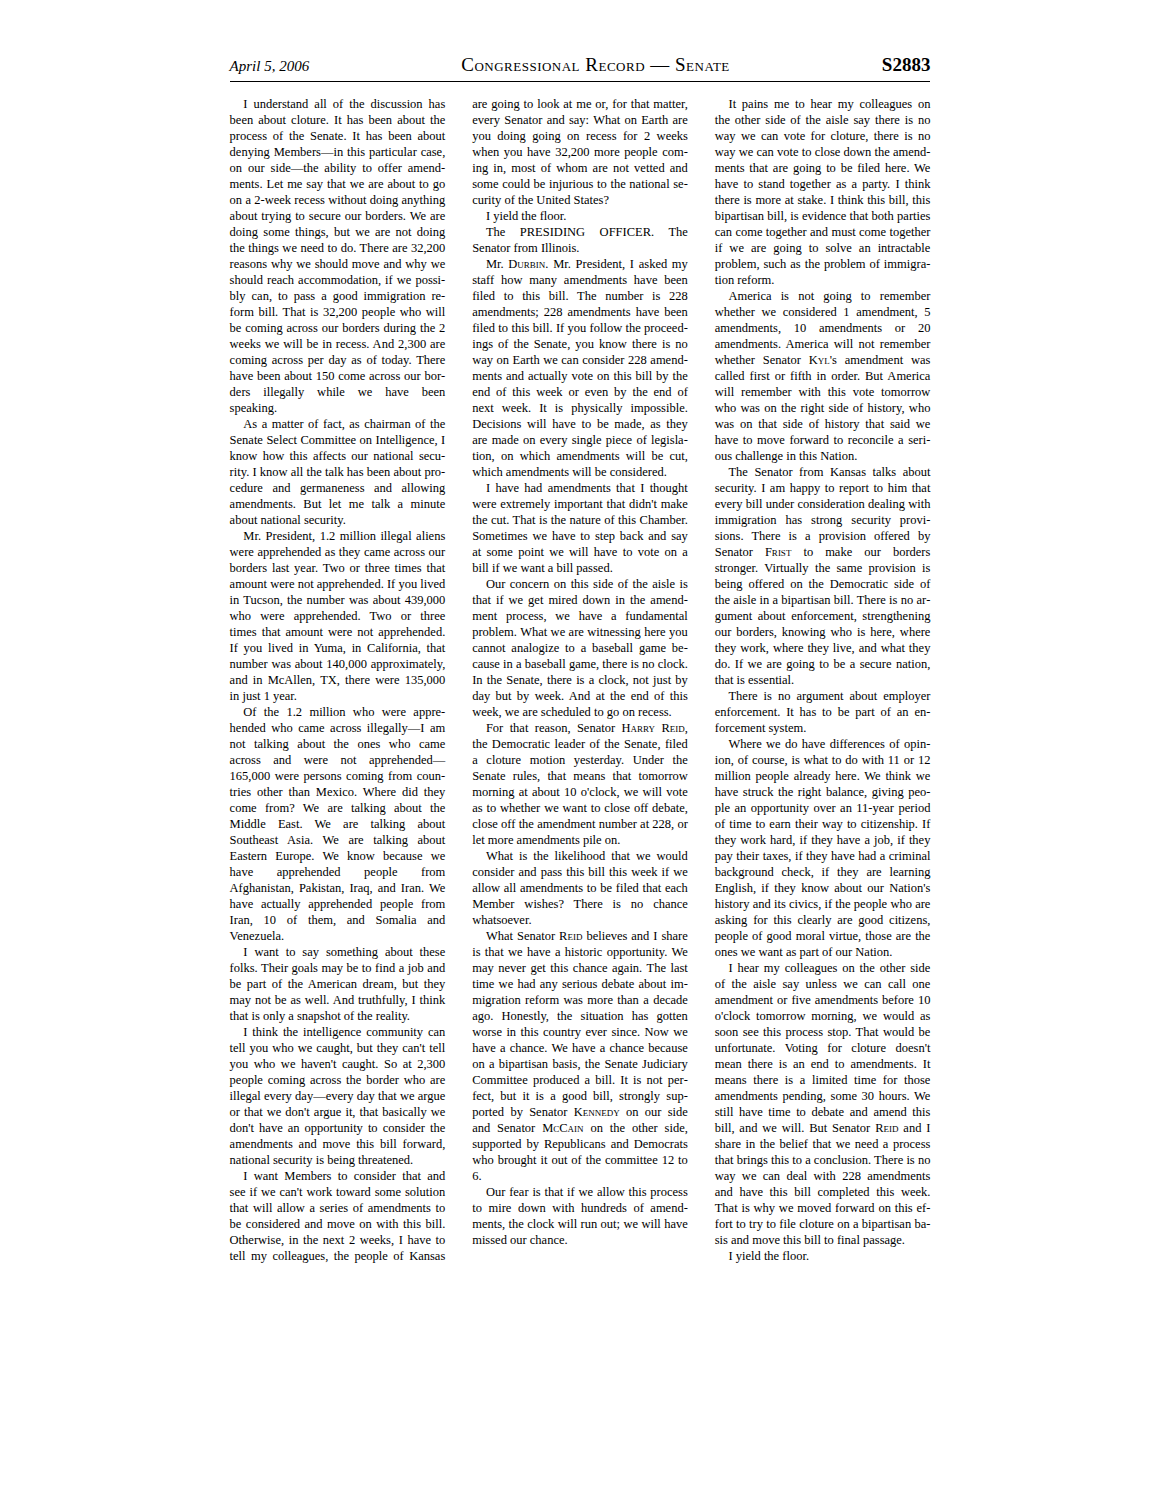April 5, 2006
Congressional Record — Senate
S2883
I understand all of the discussion has been about cloture. It has been about the process of the Senate. It has been about denying Members—in this particular case, on our side—the ability to offer amendments. Let me say that we are about to go on a 2-week recess without doing anything about trying to secure our borders. We are doing some things, but we are not doing the things we need to do. There are 32,200 reasons why we should move and why we should reach accommodation, if we possibly can, to pass a good immigration reform bill. That is 32,200 people who will be coming across our borders during the 2 weeks we will be in recess. And 2,300 are coming across per day as of today. There have been about 150 come across our borders illegally while we have been speaking.
As a matter of fact, as chairman of the Senate Select Committee on Intelligence, I know how this affects our national security. I know all the talk has been about procedure and germaneness and allowing amendments. But let me talk a minute about national security.
Mr. President, 1.2 million illegal aliens were apprehended as they came across our borders last year. Two or three times that amount were not apprehended. If you lived in Tucson, the number was about 439,000 who were apprehended. Two or three times that amount were not apprehended. If you lived in Yuma, in California, that number was about 140,000 approximately, and in McAllen, TX, there were 135,000 in just 1 year.
Of the 1.2 million who were apprehended who came across illegally—I am not talking about the ones who came across and were not apprehended—165,000 were persons coming from countries other than Mexico. Where did they come from? We are talking about the Middle East. We are talking about Southeast Asia. We are talking about Eastern Europe. We know because we have apprehended people from Afghanistan, Pakistan, Iraq, and Iran. We have actually apprehended people from Iran, 10 of them, and Somalia and Venezuela.
I want to say something about these folks. Their goals may be to find a job and be part of the American dream, but they may not be as well. And truthfully, I think that is only a snapshot of the reality.
I think the intelligence community can tell you who we caught, but they can't tell you who we haven't caught. So at 2,300 people coming across the border who are illegal every day—every day that we argue or that we don't argue it, that basically we don't have an opportunity to consider the amendments and move this bill forward, national security is being threatened.
I want Members to consider that and see if we can't work toward some solution that will allow a series of amendments to be considered and move on with this bill. Otherwise, in the next 2 weeks, I have to tell my colleagues, the people of Kansas are going to look at me or, for that matter, every Senator and say: What on Earth are you doing going on recess for 2 weeks when you have 32,200 more people coming in, most of whom are not vetted and some could be injurious to the national security of the United States?
I yield the floor.
The PRESIDING OFFICER. The Senator from Illinois.
Mr. Durbin. Mr. President, I asked my staff how many amendments have been filed to this bill. The number is 228 amendments; 228 amendments have been filed to this bill. If you follow the proceedings of the Senate, you know there is no way on Earth we can consider 228 amendments and actually vote on this bill by the end of this week or even by the end of next week. It is physically impossible. Decisions will have to be made, as they are made on every single piece of legislation, on which amendments will be cut, which amendments will be considered.
I have had amendments that I thought were extremely important that didn't make the cut. That is the nature of this Chamber. Sometimes we have to step back and say at some point we will have to vote on a bill if we want a bill passed.
Our concern on this side of the aisle is that if we get mired down in the amendment process, we have a fundamental problem. What we are witnessing here you cannot analogize to a baseball game because in a baseball game, there is no clock. In the Senate, there is a clock, not just by day but by week. And at the end of this week, we are scheduled to go on recess.
For that reason, Senator Harry Reid, the Democratic leader of the Senate, filed a cloture motion yesterday. Under the Senate rules, that means that tomorrow morning at about 10 o'clock, we will vote as to whether we want to close off debate, close off the amendment number at 228, or let more amendments pile on.
What is the likelihood that we would consider and pass this bill this week if we allow all amendments to be filed that each Member wishes? There is no chance whatsoever.
What Senator Reid believes and I share is that we have a historic opportunity. We may never get this chance again. The last time we had any serious debate about immigration reform was more than a decade ago. Honestly, the situation has gotten worse in this country ever since. Now we have a chance. We have a chance because on a bipartisan basis, the Senate Judiciary Committee produced a bill. It is not perfect, but it is a good bill, strongly supported by Senator Kennedy on our side and Senator McCain on the other side, supported by Republicans and Democrats who brought it out of the committee 12 to 6.
Our fear is that if we allow this process to mire down with hundreds of amendments, the clock will run out; we will have missed our chance.
It pains me to hear my colleagues on the other side of the aisle say there is no way we can vote for cloture, there is no way we can vote to close down the amendments that are going to be filed here. We have to stand together as a party. I think there is more at stake. I think this bill, this bipartisan bill, is evidence that both parties can come together and must come together if we are going to solve an intractable problem, such as the problem of immigration reform.
America is not going to remember whether we considered 1 amendment, 5 amendments, 10 amendments or 20 amendments. America will not remember whether Senator Kyl's amendment was called first or fifth in order. But America will remember with this vote tomorrow who was on the right side of history, who was on that side of history that said we have to move forward to reconcile a serious challenge in this Nation.
The Senator from Kansas talks about security. I am happy to report to him that every bill under consideration dealing with immigration has strong security provisions. There is a provision offered by Senator Frist to make our borders stronger. Virtually the same provision is being offered on the Democratic side of the aisle in a bipartisan bill. There is no argument about enforcement, strengthening our borders, knowing who is here, where they work, where they live, and what they do. If we are going to be a secure nation, that is essential.
There is no argument about employer enforcement. It has to be part of an enforcement system.
Where we do have differences of opinion, of course, is what to do with 11 or 12 million people already here. We think we have struck the right balance, giving people an opportunity over an 11-year period of time to earn their way to citizenship. If they work hard, if they have a job, if they pay their taxes, if they have had a criminal background check, if they are learning English, if they know about our Nation's history and its civics, if the people who are asking for this clearly are good citizens, people of good moral virtue, those are the ones we want as part of our Nation.
I hear my colleagues on the other side of the aisle say unless we can call one amendment or five amendments before 10 o'clock tomorrow morning, we would as soon see this process stop. That would be unfortunate. Voting for cloture doesn't mean there is an end to amendments. It means there is a limited time for those amendments pending, some 30 hours. We still have time to debate and amend this bill, and we will. But Senator Reid and I share in the belief that we need a process that brings this to a conclusion. There is no way we can deal with 228 amendments and have this bill completed this week. That is why we moved forward on this effort to try to file cloture on a bipartisan basis and move this bill to final passage.
I yield the floor.